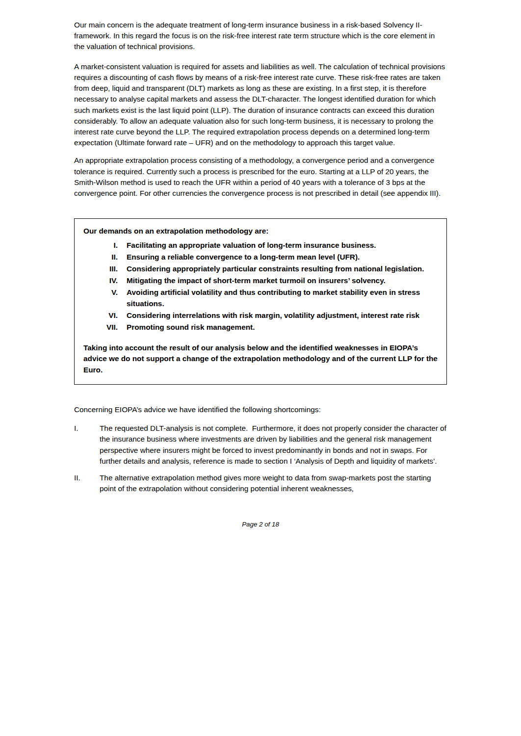Our main concern is the adequate treatment of long-term insurance business in a risk-based Solvency II- framework. In this regard the focus is on the risk-free interest rate term structure which is the core element in the valuation of technical provisions.
A market-consistent valuation is required for assets and liabilities as well. The calculation of technical provisions requires a discounting of cash flows by means of a risk-free interest rate curve. These risk-free rates are taken from deep, liquid and transparent (DLT) markets as long as these are existing. In a first step, it is therefore necessary to analyse capital markets and assess the DLT-character. The longest identified duration for which such markets exist is the last liquid point (LLP). The duration of insurance contracts can exceed this duration considerably. To allow an adequate valuation also for such long-term business, it is necessary to prolong the interest rate curve beyond the LLP. The required extrapolation process depends on a determined long-term expectation (Ultimate forward rate – UFR) and on the methodology to approach this target value.
An appropriate extrapolation process consisting of a methodology, a convergence period and a convergence tolerance is required. Currently such a process is prescribed for the euro. Starting at a LLP of 20 years, the Smith-Wilson method is used to reach the UFR within a period of 40 years with a tolerance of 3 bps at the convergence point. For other currencies the convergence process is not prescribed in detail (see appendix III).
Our demands on an extrapolation methodology are:
| I. | Facilitating an appropriate valuation of long-term insurance business. |
| II. | Ensuring a reliable convergence to a long-term mean level (UFR). |
| III. | Considering appropriately particular constraints resulting from national legislation. |
| IV. | Mitigating the impact of short-term market turmoil on insurers’ solvency. |
| V. | Avoiding artificial volatility and thus contributing to market stability even in stress situations. |
| VI. | Considering interrelations with risk margin, volatility adjustment, interest rate risk |
| VII. | Promoting sound risk management. |
Taking into account the result of our analysis below and the identified weaknesses in EIOPA’s advice we do not support a change of the extrapolation methodology and of the current LLP for the Euro.
Concerning EIOPA’s advice we have identified the following shortcomings:
| I. | The requested DLT-analysis is not complete. Furthermore, it does not properly consider the character of the insurance business where investments are driven by liabilities and the general risk management perspective where insurers might be forced to invest predominantly in bonds and not in swaps. For further details and analysis, reference is made to section I ‘Analysis of Depth and liquidity of markets’. |
| II. | The alternative extrapolation method gives more weight to data from swap-markets post the starting point of the extrapolation without considering potential inherent weaknesses, |
Page 2 of 18